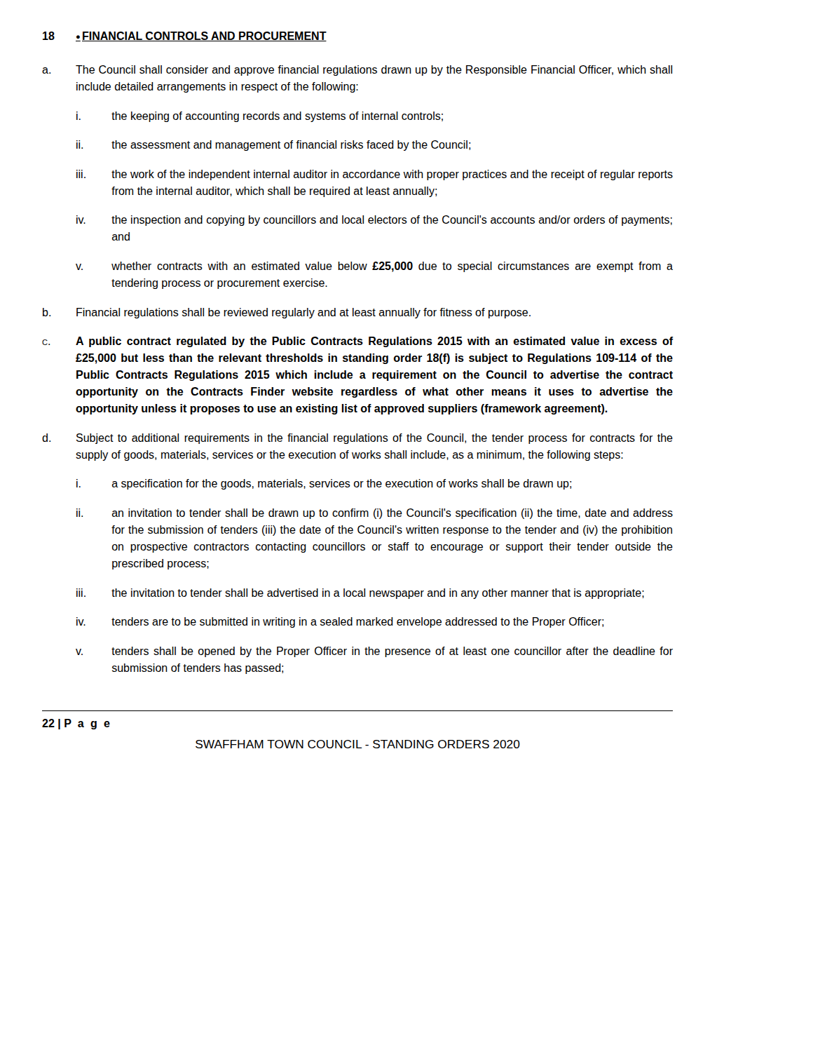18 ●FINANCIAL CONTROLS AND PROCUREMENT
a.
The Council shall consider and approve financial regulations drawn up by the Responsible Financial Officer, which shall include detailed arrangements in respect of the following:
i.
the keeping of accounting records and systems of internal controls;
ii.
the assessment and management of financial risks faced by the Council;
iii.
the work of the independent internal auditor in accordance with proper practices and the receipt of regular reports from the internal auditor, which shall be required at least annually;
iv.
the inspection and copying by councillors and local electors of the Council's accounts and/or orders of payments; and
v.
whether contracts with an estimated value below £25,000 due to special circumstances are exempt from a tendering process or procurement exercise.
b.
Financial regulations shall be reviewed regularly and at least annually for fitness of purpose.
c.
A public contract regulated by the Public Contracts Regulations 2015 with an estimated value in excess of £25,000 but less than the relevant thresholds in standing order 18(f) is subject to Regulations 109-114 of the Public Contracts Regulations 2015 which include a requirement on the Council to advertise the contract opportunity on the Contracts Finder website regardless of what other means it uses to advertise the opportunity unless it proposes to use an existing list of approved suppliers (framework agreement).
d.
Subject to additional requirements in the financial regulations of the Council, the tender process for contracts for the supply of goods, materials, services or the execution of works shall include, as a minimum, the following steps:
i.
a specification for the goods, materials, services or the execution of works shall be drawn up;
ii.
an invitation to tender shall be drawn up to confirm (i) the Council's specification (ii) the time, date and address for the submission of tenders (iii) the date of the Council's written response to the tender and (iv) the prohibition on prospective contractors contacting councillors or staff to encourage or support their tender outside the prescribed process;
iii.
the invitation to tender shall be advertised in a local newspaper and in any other manner that is appropriate;
iv.
tenders are to be submitted in writing in a sealed marked envelope addressed to the Proper Officer;
v.
tenders shall be opened by the Proper Officer in the presence of at least one councillor after the deadline for submission of tenders has passed;
22 | P a g e
SWAFFHAM TOWN COUNCIL - STANDING ORDERS 2020